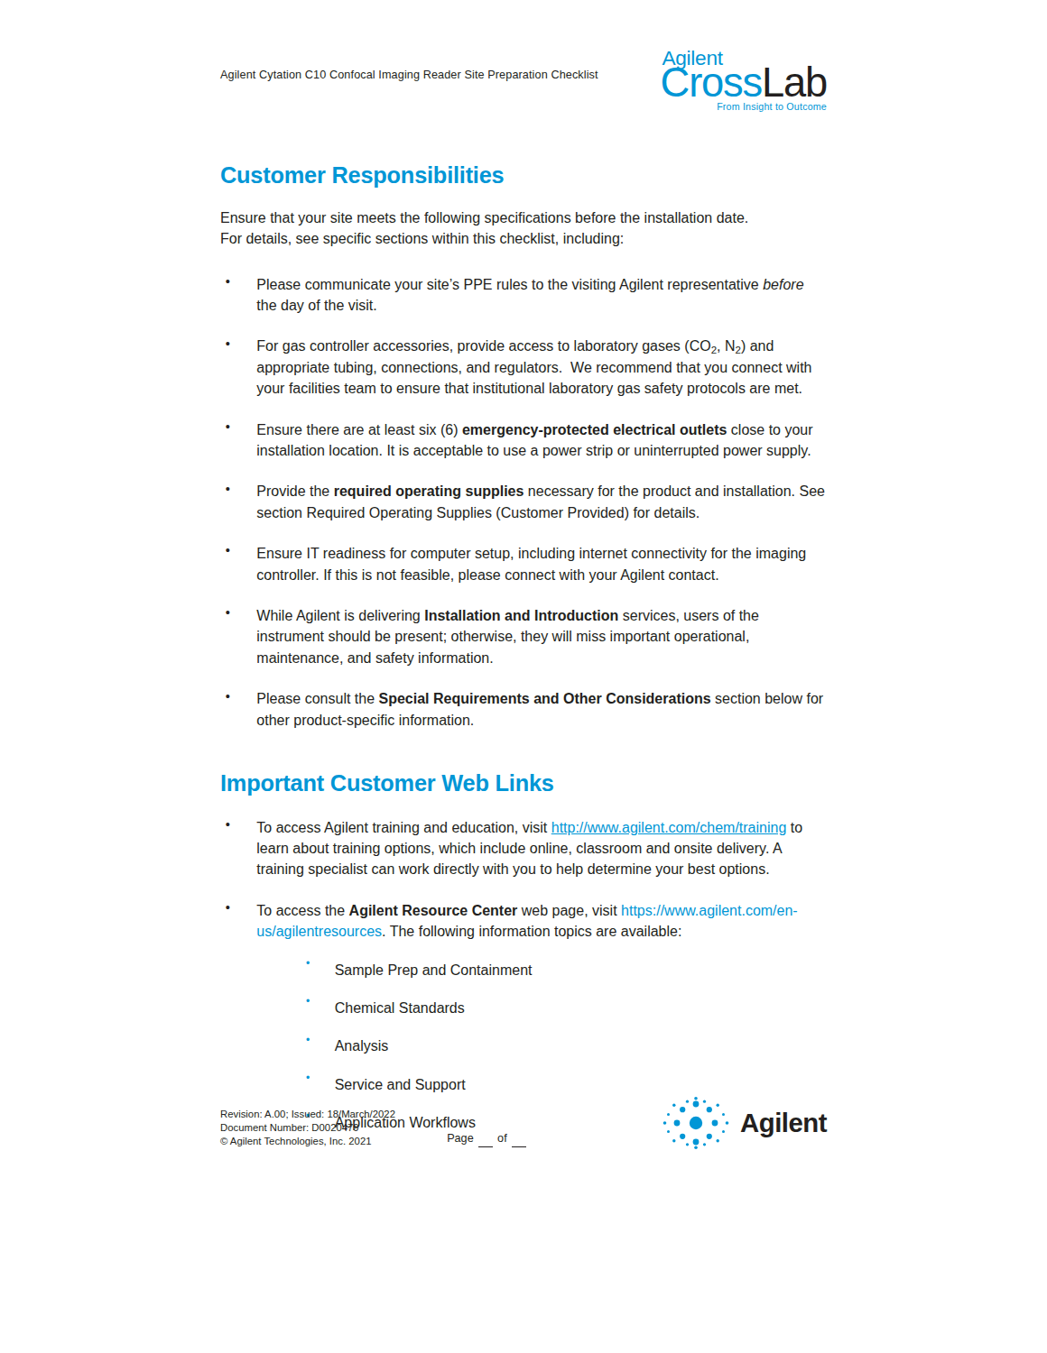Agilent Cytation C10 Confocal Imaging Reader Site Preparation Checklist
Agilent Cross Lab From Insight to Outcome
Customer Responsibilities
Ensure that your site meets the following specifications before the installation date. For details, see specific sections within this checklist, including:
Please communicate your site’s PPE rules to the visiting Agilent representative before the day of the visit.
For gas controller accessories, provide access to laboratory gases (CO2, N2) and appropriate tubing, connections, and regulators. We recommend that you connect with your facilities team to ensure that institutional laboratory gas safety protocols are met.
Ensure there are at least six (6) emergency-protected electrical outlets close to your installation location. It is acceptable to use a power strip or uninterrupted power supply.
Provide the required operating supplies necessary for the product and installation. See section Required Operating Supplies (Customer Provided) for details.
Ensure IT readiness for computer setup, including internet connectivity for the imaging controller. If this is not feasible, please connect with your Agilent contact.
While Agilent is delivering Installation and Introduction services, users of the instrument should be present; otherwise, they will miss important operational, maintenance, and safety information.
Please consult the Special Requirements and Other Considerations section below for other product-specific information.
Important Customer Web Links
To access Agilent training and education, visit http://www.agilent.com/chem/training to learn about training options, which include online, classroom and onsite delivery. A training specialist can work directly with you to help determine your best options.
To access the Agilent Resource Center web page, visit https://www.agilent.com/en-us/agilentresources. The following information topics are available:
Sample Prep and Containment
Chemical Standards
Analysis
Service and Support
Application Workflows
Revision: A.00; Issued: 18/March/2022
Document Number: D0020479
© Agilent Technologies, Inc. 2021
Page of
Agilent